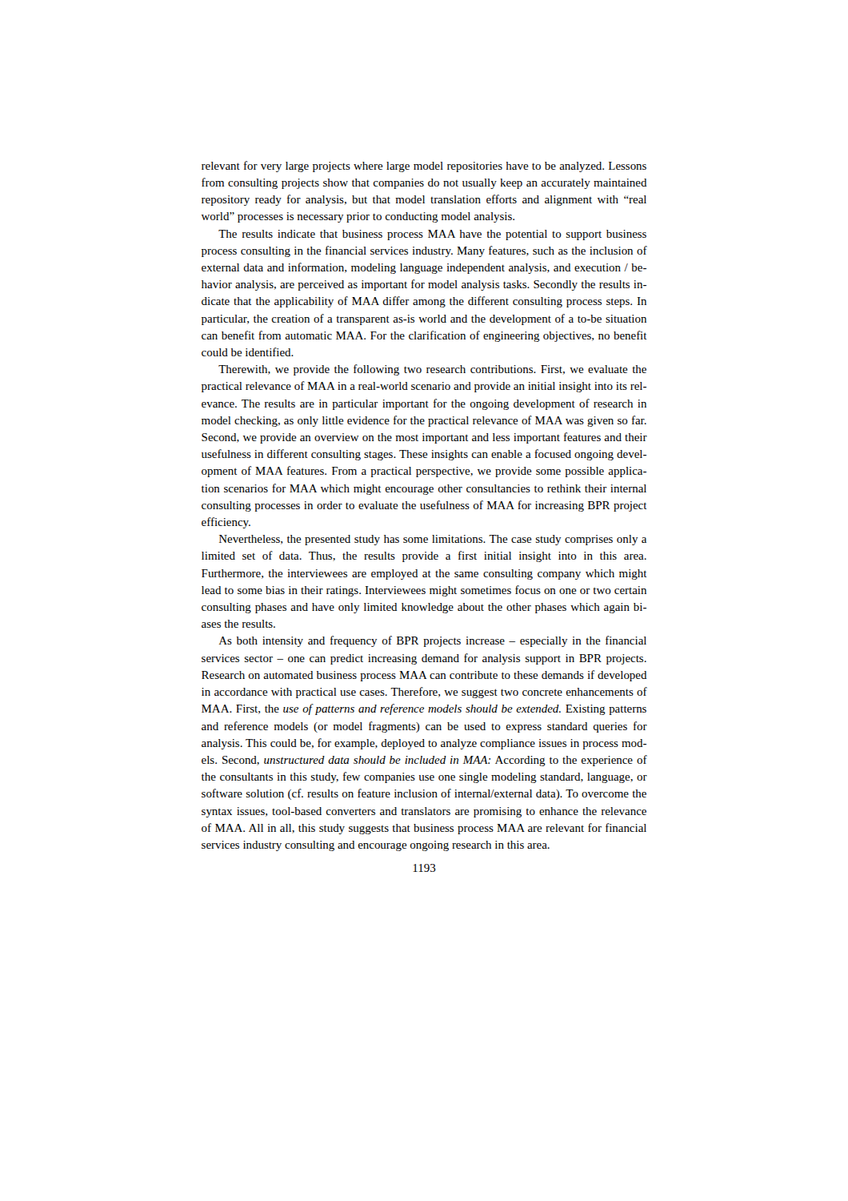relevant for very large projects where large model repositories have to be analyzed. Lessons from consulting projects show that companies do not usually keep an accurately maintained repository ready for analysis, but that model translation efforts and alignment with “real world” processes is necessary prior to conducting model analysis.
The results indicate that business process MAA have the potential to support business process consulting in the financial services industry. Many features, such as the inclusion of external data and information, modeling language independent analysis, and execution / behavior analysis, are perceived as important for model analysis tasks. Secondly the results indicate that the applicability of MAA differ among the different consulting process steps. In particular, the creation of a transparent as-is world and the development of a to-be situation can benefit from automatic MAA. For the clarification of engineering objectives, no benefit could be identified.
Therewith, we provide the following two research contributions. First, we evaluate the practical relevance of MAA in a real-world scenario and provide an initial insight into its relevance. The results are in particular important for the ongoing development of research in model checking, as only little evidence for the practical relevance of MAA was given so far. Second, we provide an overview on the most important and less important features and their usefulness in different consulting stages. These insights can enable a focused ongoing development of MAA features. From a practical perspective, we provide some possible application scenarios for MAA which might encourage other consultancies to rethink their internal consulting processes in order to evaluate the usefulness of MAA for increasing BPR project efficiency.
Nevertheless, the presented study has some limitations. The case study comprises only a limited set of data. Thus, the results provide a first initial insight into in this area. Furthermore, the interviewees are employed at the same consulting company which might lead to some bias in their ratings. Interviewees might sometimes focus on one or two certain consulting phases and have only limited knowledge about the other phases which again biases the results.
As both intensity and frequency of BPR projects increase – especially in the financial services sector – one can predict increasing demand for analysis support in BPR projects. Research on automated business process MAA can contribute to these demands if developed in accordance with practical use cases. Therefore, we suggest two concrete enhancements of MAA. First, the use of patterns and reference models should be extended. Existing patterns and reference models (or model fragments) can be used to express standard queries for analysis. This could be, for example, deployed to analyze compliance issues in process models. Second, unstructured data should be included in MAA: According to the experience of the consultants in this study, few companies use one single modeling standard, language, or software solution (cf. results on feature inclusion of internal/external data). To overcome the syntax issues, tool-based converters and translators are promising to enhance the relevance of MAA. All in all, this study suggests that business process MAA are relevant for financial services industry consulting and encourage ongoing research in this area.
1193